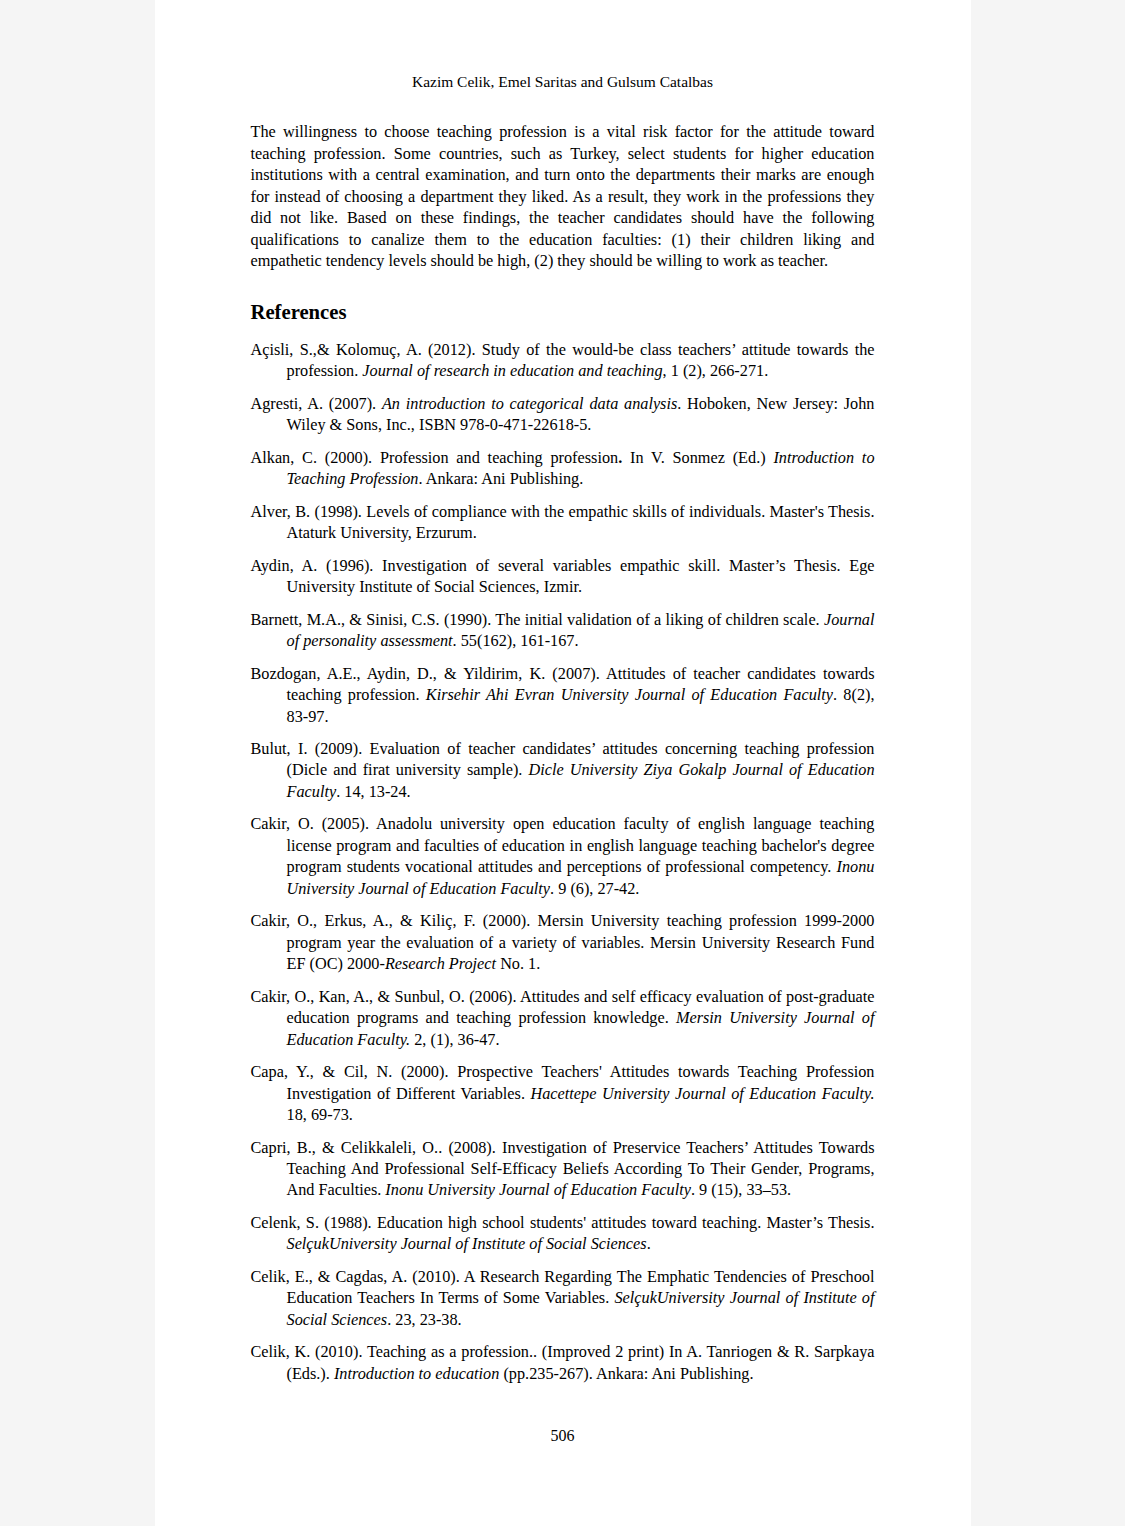Kazim Celik, Emel Saritas and Gulsum Catalbas
The willingness to choose teaching profession is a vital risk factor for the attitude toward teaching profession. Some countries, such as Turkey, select students for higher education institutions with a central examination, and turn onto the departments their marks are enough for instead of choosing a department they liked. As a result, they work in the professions they did not like. Based on these findings, the teacher candidates should have the following qualifications to canalize them to the education faculties: (1) their children liking and empathetic tendency levels should be high, (2) they should be willing to work as teacher.
References
Açisli, S.,& Kolomuç, A. (2012). Study of the would-be class teachers’ attitude towards the profession. Journal of research in education and teaching, 1 (2), 266-271.
Agresti, A. (2007). An introduction to categorical data analysis. Hoboken, New Jersey: John Wiley & Sons, Inc., ISBN 978-0-471-22618-5.
Alkan, C. (2000). Profession and teaching profession. In V. Sonmez (Ed.) Introduction to Teaching Profession. Ankara: Ani Publishing.
Alver, B. (1998). Levels of compliance with the empathic skills of individuals. Master's Thesis. Ataturk University, Erzurum.
Aydin, A. (1996). Investigation of several variables empathic skill. Master’s Thesis. Ege University Institute of Social Sciences, Izmir.
Barnett, M.A., & Sinisi, C.S. (1990). The initial validation of a liking of children scale. Journal of personality assessment. 55(162), 161-167.
Bozdogan, A.E., Aydin, D., & Yildirim, K. (2007). Attitudes of teacher candidates towards teaching profession. Kirsehir Ahi Evran University Journal of Education Faculty. 8(2), 83-97.
Bulut, I. (2009). Evaluation of teacher candidates’ attitudes concerning teaching profession (Dicle and firat university sample). Dicle University Ziya Gokalp Journal of Education Faculty. 14, 13-24.
Cakir, O. (2005). Anadolu university open education faculty of english language teaching license program and faculties of education in english language teaching bachelor's degree program students vocational attitudes and perceptions of professional competency. Inonu University Journal of Education Faculty. 9 (6), 27-42.
Cakir, O., Erkus, A., & Kiliç, F. (2000). Mersin University teaching profession 1999-2000 program year the evaluation of a variety of variables. Mersin University Research Fund EF (OC) 2000-Research Project No. 1.
Cakir, O., Kan, A., & Sunbul, O. (2006). Attitudes and self efficacy evaluation of post-graduate education programs and teaching profession knowledge. Mersin University Journal of Education Faculty. 2, (1), 36-47.
Capa, Y., & Cil, N. (2000). Prospective Teachers' Attitudes towards Teaching Profession Investigation of Different Variables. Hacettepe University Journal of Education Faculty. 18, 69-73.
Capri, B., & Celikkaleli, O.. (2008). Investigation of Preservice Teachers’ Attitudes Towards Teaching And Professional Self-Efficacy Beliefs According To Their Gender, Programs, And Faculties. Inonu University Journal of Education Faculty. 9 (15), 33–53.
Celenk, S. (1988). Education high school students' attitudes toward teaching. Master’s Thesis. SelçukUniversity Journal of Institute of Social Sciences.
Celik, E., & Cagdas, A. (2010). A Research Regarding The Emphatic Tendencies of Preschool Education Teachers In Terms of Some Variables. SelçukUniversity Journal of Institute of Social Sciences. 23, 23-38.
Celik, K. (2010). Teaching as a profession.. (Improved 2 print) In A. Tanriogen & R. Sarpkaya (Eds.). Introduction to education (pp.235-267). Ankara: Ani Publishing.
506